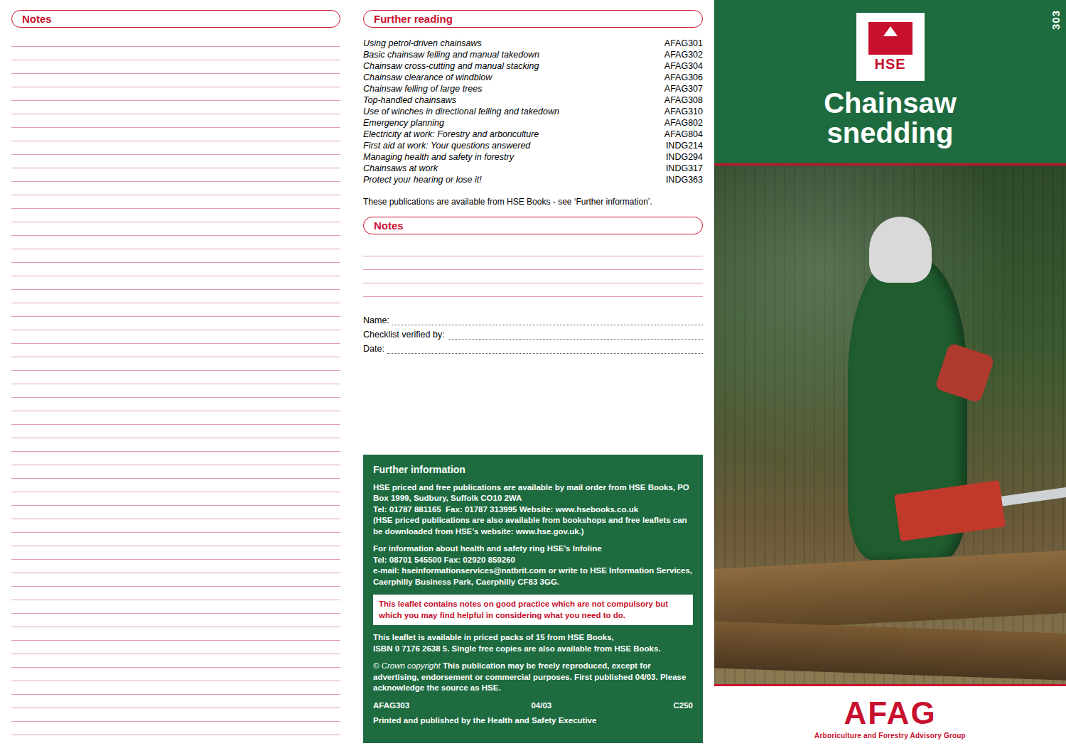Notes
Further reading
| Using petrol-driven chainsaws | AFAG301 |
| Basic chainsaw felling and manual takedown | AFAG302 |
| Chainsaw cross-cutting and manual stacking | AFAG304 |
| Chainsaw clearance of windblow | AFAG306 |
| Chainsaw felling of large trees | AFAG307 |
| Top-handled chainsaws | AFAG308 |
| Use of winches in directional felling and takedown | AFAG310 |
| Emergency planning | AFAG802 |
| Electricity at work: Forestry and arboriculture | AFAG804 |
| First aid at work: Your questions answered | INDG214 |
| Managing health and safety in forestry | INDG294 |
| Chainsaws at work | INDG317 |
| Protect your hearing or lose it! | INDG363 |
These publications are available from HSE Books - see ‘Further information’.
Notes
Name:
Checklist verified by:
Date:
Further information
HSE priced and free publications are available by mail order from HSE Books, PO Box 1999, Sudbury, Suffolk CO10 2WA
Tel: 01787 881165 Fax: 01787 313995 Website: www.hsebooks.co.uk
(HSE priced publications are also available from bookshops and free leaflets can be downloaded from HSE’s website: www.hse.gov.uk.)
For information about health and safety ring HSE’s Infoline
Tel: 08701 545500 Fax: 02920 859260
e-mail: hseinformationservices@natbrit.com or write to HSE Information Services, Caerphilly Business Park, Caerphilly CF83 3GG.
This leaflet contains notes on good practice which are not compulsory but which you may find helpful in considering what you need to do.
This leaflet is available in priced packs of 15 from HSE Books,
ISBN 0 7176 2638 5. Single free copies are also available from HSE Books.
© Crown copyright This publication may be freely reproduced, except for advertising, endorsement or commercial purposes. First published 04/03. Please acknowledge the source as HSE.
AFAG303 04/03 C250
Printed and published by the Health and Safety Executive
303
HSE
Chainsaw
snedding
AFAG
Arboriculture and Forestry Advisory Group